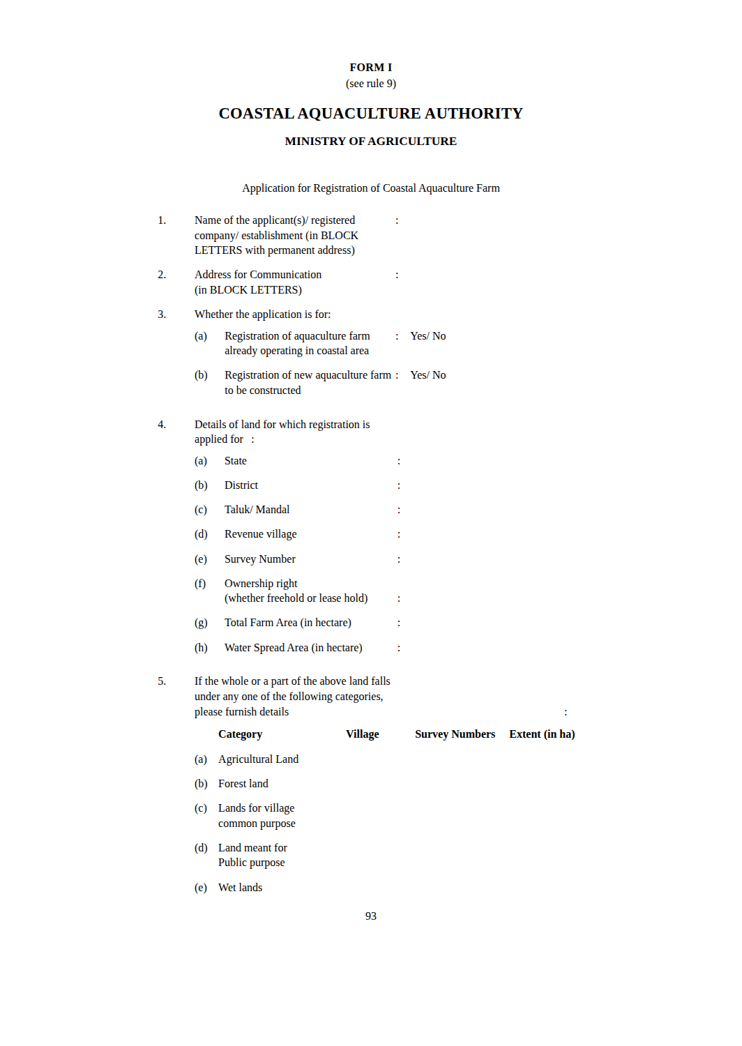FORM I
(see rule 9)
COASTAL AQUACULTURE AUTHORITY
MINISTRY OF AGRICULTURE
Application for Registration of Coastal Aquaculture Farm
| 1. | Name of the applicant(s)/ registered company/ establishment (in BLOCK LETTERS with permanent address) | : | |
| 2. | Address for Communication (in BLOCK LETTERS) | : | |
| 3. | Whether the application is for: / (a) / Registration of aquaculture farm already operating in coastal area / : / Yes/ No / / (b) / Registration of new aquaculture farm to be constructed / : / Yes/ No / |
| 4. | Details of land for which registration is applied for : / (a) / State / : / / / (b) / District / : / / / (c) / Taluk/ Mandal / : / / / (d) / Revenue village / : / / / (e) / Survey Number / : / / / (f) / Ownership right (whether freehold or lease hold) / : / / / (g) / Total Farm Area (in hectare) / : / / / (h) / Water Spread Area (in hectare) / : / / |
| 5. | / If the whole or a part of the above land falls under any one of the following categories, please furnish details / : / / / / Category / Village / Survey Numbers / Extent (in ha) / / (a) / Agricultural Land / / / / / (b) / Forest land / / / / / (c) / Lands for village common purpose / / / / / (d) / Land meant for Public purpose / / / / / (e) / Wet lands / / / / |
93